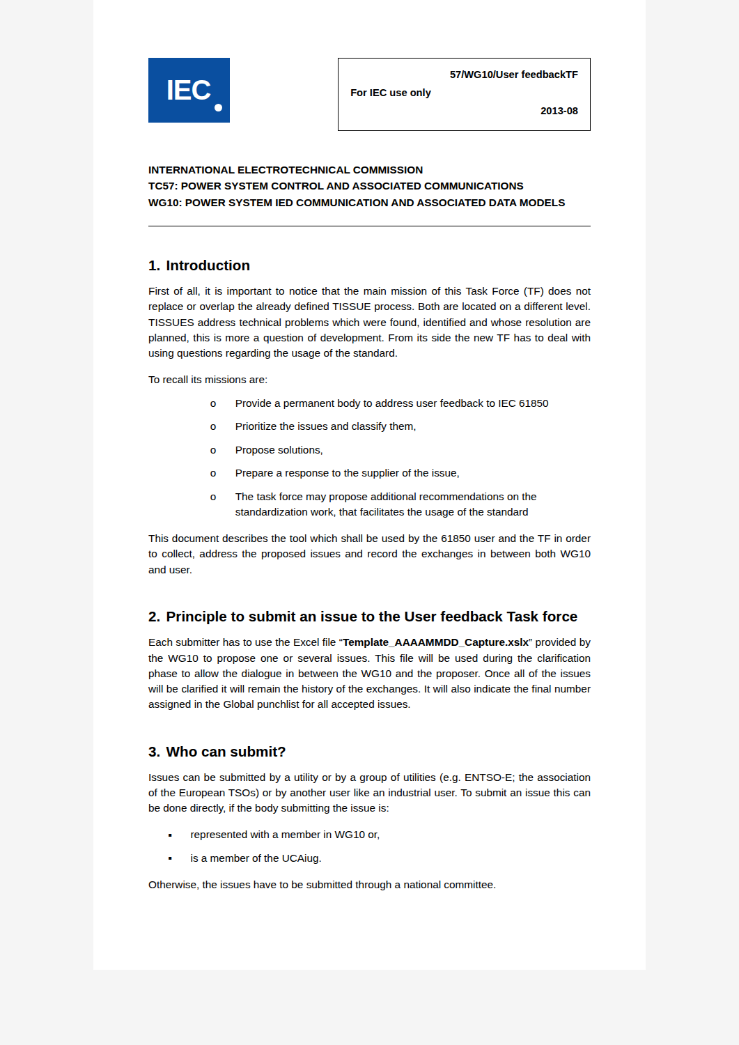IEC
57/WG10/User feedbackTF
For IEC use only
2013-08
INTERNATIONAL ELECTROTECHNICAL COMMISSION
TC57: POWER SYSTEM CONTROL AND ASSOCIATED COMMUNICATIONS
WG10: POWER SYSTEM IED COMMUNICATION AND ASSOCIATED DATA MODELS
1. Introduction
First of all, it is important to notice that the main mission of this Task Force (TF) does not replace or overlap the already defined TISSUE process. Both are located on a different level. TISSUES address technical problems which were found, identified and whose resolution are planned, this is more a question of development. From its side the new TF has to deal with using questions regarding the usage of the standard.
To recall its missions are:
Provide a permanent body to address user feedback to IEC 61850
Prioritize the issues and classify them,
Propose solutions,
Prepare a response to the supplier of the issue,
The task force may propose additional recommendations on the standardization work, that facilitates the usage of the standard
This document describes the tool which shall be used by the 61850 user and the TF in order to collect, address the proposed issues and record the exchanges in between both WG10 and user.
2. Principle to submit an issue to the User feedback Task force
Each submitter has to use the Excel file “Template_AAAAMMDD_Capture.xslx” provided by the WG10 to propose one or several issues. This file will be used during the clarification phase to allow the dialogue in between the WG10 and the proposer. Once all of the issues will be clarified it will remain the history of the exchanges. It will also indicate the final number assigned in the Global punchlist for all accepted issues.
3. Who can submit?
Issues can be submitted by a utility or by a group of utilities (e.g. ENTSO-E; the association of the European TSOs) or by another user like an industrial user. To submit an issue this can be done directly, if the body submitting the issue is:
represented with a member in WG10 or,
is a member of the UCAiug.
Otherwise, the issues have to be submitted through a national committee.